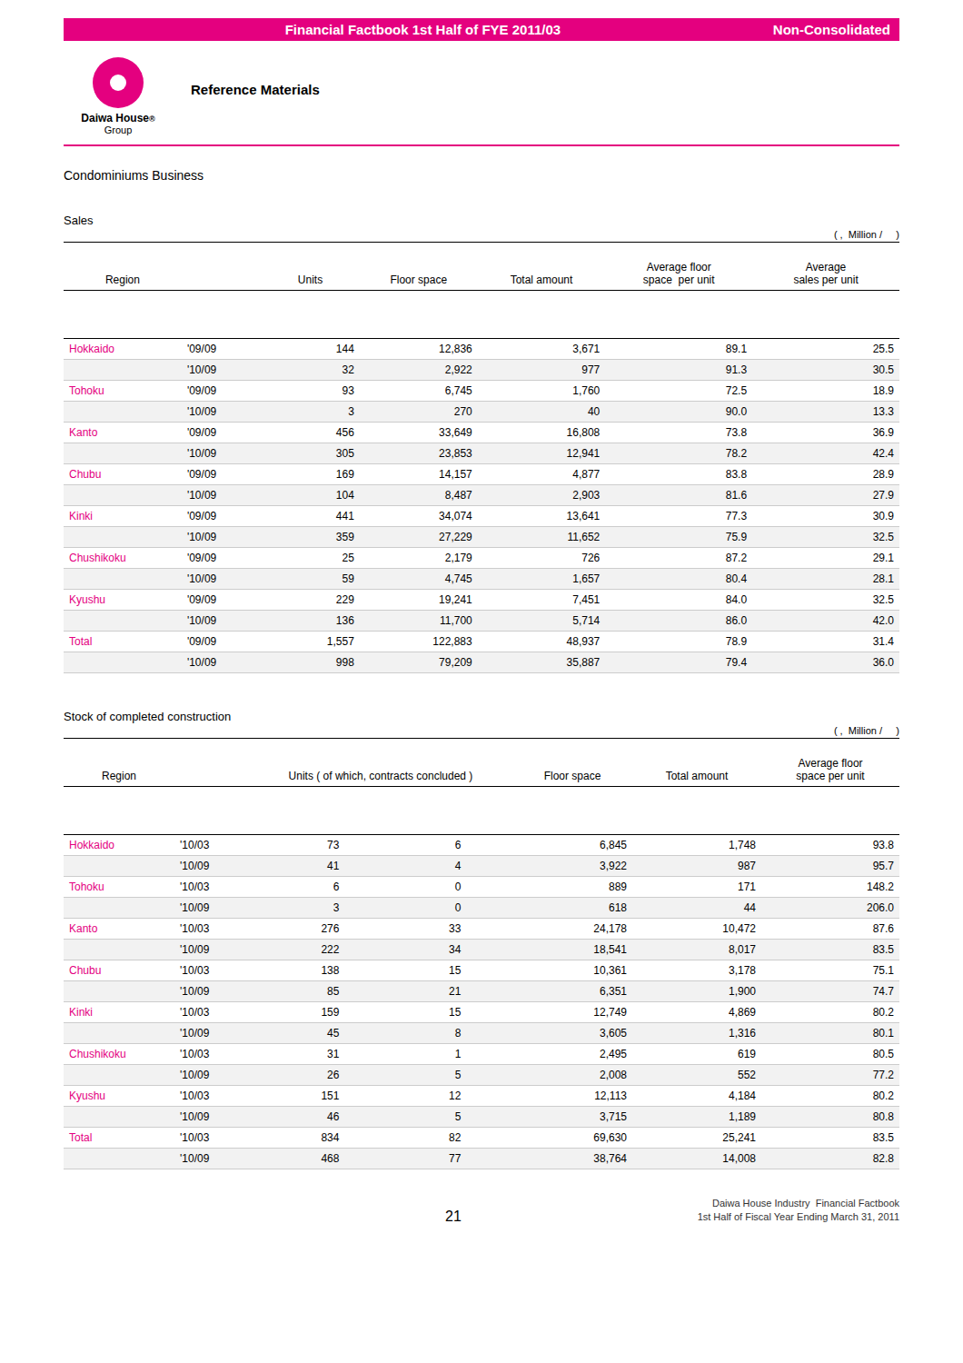Financial Factbook 1st Half of FYE 2011/03
Non-Consolidated
Daiwa House®
Group
Reference Materials
Condominiums Business
Sales
( , Million / )
| Region | | Units | Floor space | Total amount | Average floor space per unit | Average sales per unit |
| --- | --- | --- | --- | --- | --- | --- |
| Hokkaido | '09/09 | 144 | 12,836 | 3,671 | 89.1 | 25.5 |
| | '10/09 | 32 | 2,922 | 977 | 91.3 | 30.5 |
| Tohoku | '09/09 | 93 | 6,745 | 1,760 | 72.5 | 18.9 |
| | '10/09 | 3 | 270 | 40 | 90.0 | 13.3 |
| Kanto | '09/09 | 456 | 33,649 | 16,808 | 73.8 | 36.9 |
| | '10/09 | 305 | 23,853 | 12,941 | 78.2 | 42.4 |
| Chubu | '09/09 | 169 | 14,157 | 4,877 | 83.8 | 28.9 |
| | '10/09 | 104 | 8,487 | 2,903 | 81.6 | 27.9 |
| Kinki | '09/09 | 441 | 34,074 | 13,641 | 77.3 | 30.9 |
| | '10/09 | 359 | 27,229 | 11,652 | 75.9 | 32.5 |
| Chushikoku | '09/09 | 25 | 2,179 | 726 | 87.2 | 29.1 |
| | '10/09 | 59 | 4,745 | 1,657 | 80.4 | 28.1 |
| Kyushu | '09/09 | 229 | 19,241 | 7,451 | 84.0 | 32.5 |
| | '10/09 | 136 | 11,700 | 5,714 | 86.0 | 42.0 |
| Total | '09/09 | 1,557 | 122,883 | 48,937 | 78.9 | 31.4 |
| | '10/09 | 998 | 79,209 | 35,887 | 79.4 | 36.0 |
Stock of completed construction
( , Million / )
| Region | | Units ( of which, contracts concluded ) | Floor space | Total amount | Average floor space per unit |
| --- | --- | --- | --- | --- | --- |
| Hokkaido | '10/03 | 73 | | 6 | | 6,845 | 1,748 | 93.8 |
| | '10/09 | 41 | | 4 | | 3,922 | 987 | 95.7 |
| Tohoku | '10/03 | 6 | | 0 | | 889 | 171 | 148.2 |
| | '10/09 | 3 | | 0 | | 618 | 44 | 206.0 |
| Kanto | '10/03 | 276 | | 33 | | 24,178 | 10,472 | 87.6 |
| | '10/09 | 222 | | 34 | | 18,541 | 8,017 | 83.5 |
| Chubu | '10/03 | 138 | | 15 | | 10,361 | 3,178 | 75.1 |
| | '10/09 | 85 | | 21 | | 6,351 | 1,900 | 74.7 |
| Kinki | '10/03 | 159 | | 15 | | 12,749 | 4,869 | 80.2 |
| | '10/09 | 45 | | 8 | | 3,605 | 1,316 | 80.1 |
| Chushikoku | '10/03 | 31 | | 1 | | 2,495 | 619 | 80.5 |
| | '10/09 | 26 | | 5 | | 2,008 | 552 | 77.2 |
| Kyushu | '10/03 | 151 | | 12 | | 12,113 | 4,184 | 80.2 |
| | '10/09 | 46 | | 5 | | 3,715 | 1,189 | 80.8 |
| Total | '10/03 | 834 | | 82 | | 69,630 | 25,241 | 83.5 |
| | '10/09 | 468 | | 77 | | 38,764 | 14,008 | 82.8 |
21
Daiwa House Industry Financial Factbook
1st Half of Fiscal Year Ending March 31, 2011